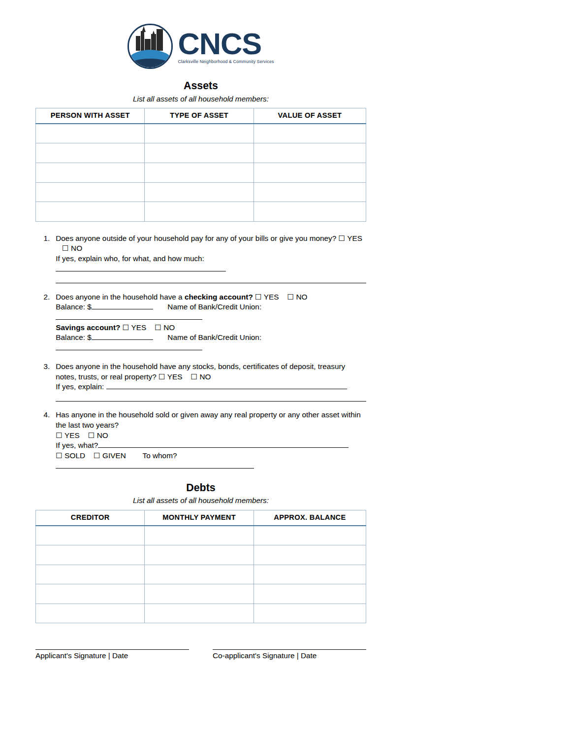CNCS
Clarksville Neighborhood & Community Services
Assets
List all assets of all household members:
| PERSON WITH ASSET | TYPE OF ASSET | VALUE OF ASSET |
| --- | --- | --- |
Does anyone outside of your household pay for any of your bills or give you money? ☐ YES ☐ NO
If yes, explain who, for what, and how much:
Does anyone in the household have a checking account? ☐ YES ☐ NO
Balance: $ Name of Bank/Credit Union:
Savings account? ☐ YES ☐ NO
Balance: $ Name of Bank/Credit Union:
Does anyone in the household have any stocks, bonds, certificates of deposit, treasury notes, trusts, or real property? ☐ YES ☐ NO
If yes, explain:
Has anyone in the household sold or given away any real property or any other asset within the last two years?
☐ YES ☐ NO
If yes, what?
☐ SOLD ☐ GIVEN To whom?
Debts
List all assets of all household members:
| CREDITOR | MONTHLY PAYMENT | APPROX. BALANCE |
| --- | --- | --- |
Applicant's Signature | Date
Co-applicant's Signature | Date